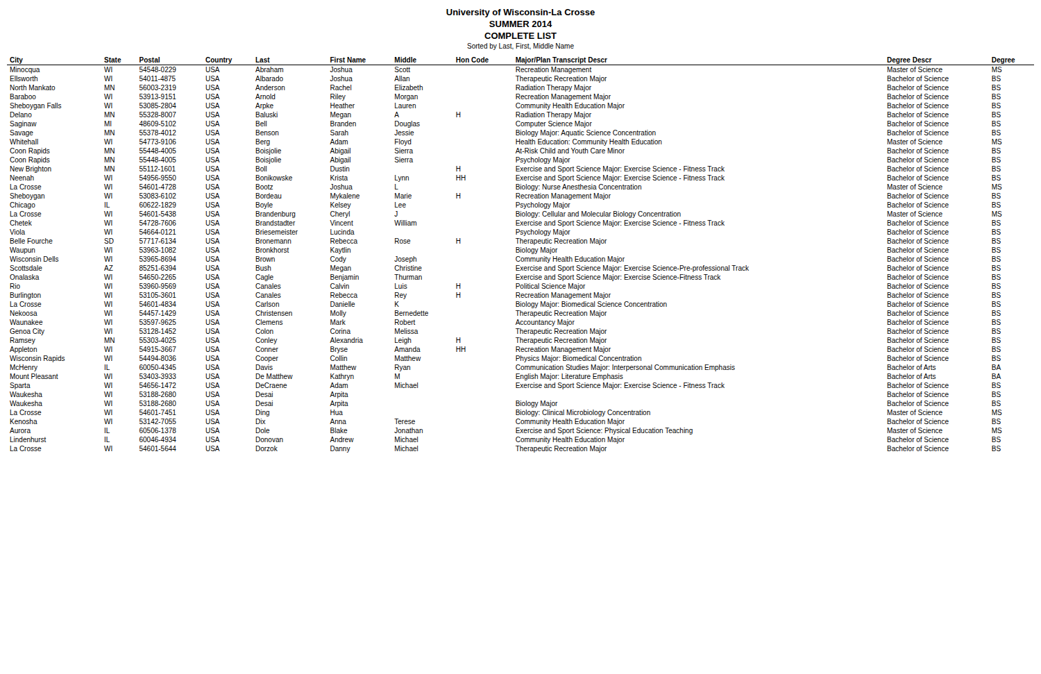University of Wisconsin-La Crosse
SUMMER 2014
COMPLETE LIST
Sorted by Last, First, Middle Name
| City | State | Postal | Country | Last | First Name | Middle | Hon Code | Major/Plan Transcript Descr | Degree Descr | Degree |
| --- | --- | --- | --- | --- | --- | --- | --- | --- | --- | --- |
| Minocqua | WI | 54548-0229 | USA | Abraham | Joshua | Scott | | Recreation Management | Master of Science | MS |
| Ellsworth | WI | 54011-4875 | USA | Albarado | Joshua | Allan | | Therapeutic Recreation Major | Bachelor of Science | BS |
| North Mankato | MN | 56003-2319 | USA | Anderson | Rachel | Elizabeth | | Radiation Therapy Major | Bachelor of Science | BS |
| Baraboo | WI | 53913-9151 | USA | Arnold | Riley | Morgan | | Recreation Management Major | Bachelor of Science | BS |
| Sheboygan Falls | WI | 53085-2804 | USA | Arpke | Heather | Lauren | | Community Health Education Major | Bachelor of Science | BS |
| Delano | MN | 55328-8007 | USA | Baluski | Megan | A | H | Radiation Therapy Major | Bachelor of Science | BS |
| Saginaw | MI | 48609-5102 | USA | Bell | Branden | Douglas | | Computer Science Major | Bachelor of Science | BS |
| Savage | MN | 55378-4012 | USA | Benson | Sarah | Jessie | | Biology Major: Aquatic Science Concentration | Bachelor of Science | BS |
| Whitehall | WI | 54773-9106 | USA | Berg | Adam | Floyd | | Health Education: Community Health Education | Master of Science | MS |
| Coon Rapids | MN | 55448-4005 | USA | Boisjolie | Abigail | Sierra | | At-Risk Child and Youth Care Minor | Bachelor of Science | BS |
| Coon Rapids | MN | 55448-4005 | USA | Boisjolie | Abigail | Sierra | | Psychology Major | Bachelor of Science | BS |
| New Brighton | MN | 55112-1601 | USA | Boll | Dustin | | H | Exercise and Sport Science Major: Exercise Science - Fitness Track | Bachelor of Science | BS |
| Neenah | WI | 54956-9550 | USA | Bonikowske | Krista | Lynn | HH | Exercise and Sport Science Major: Exercise Science - Fitness Track | Bachelor of Science | BS |
| La Crosse | WI | 54601-4728 | USA | Bootz | Joshua | L | | Biology: Nurse Anesthesia Concentration | Master of Science | MS |
| Sheboygan | WI | 53083-6102 | USA | Bordeau | Mykalene | Marie | H | Recreation Management Major | Bachelor of Science | BS |
| Chicago | IL | 60622-1829 | USA | Boyle | Kelsey | Lee | | Psychology Major | Bachelor of Science | BS |
| La Crosse | WI | 54601-5438 | USA | Brandenburg | Cheryl | J | | Biology: Cellular and Molecular Biology Concentration | Master of Science | MS |
| Chetek | WI | 54728-7606 | USA | Brandstadter | Vincent | William | | Exercise and Sport Science Major: Exercise Science - Fitness Track | Bachelor of Science | BS |
| Viola | WI | 54664-0121 | USA | Briesemeister | Lucinda | | | Psychology Major | Bachelor of Science | BS |
| Belle Fourche | SD | 57717-6134 | USA | Bronemann | Rebecca | Rose | H | Therapeutic Recreation Major | Bachelor of Science | BS |
| Waupun | WI | 53963-1082 | USA | Bronkhorst | Kaytlin | | | Biology Major | Bachelor of Science | BS |
| Wisconsin Dells | WI | 53965-8694 | USA | Brown | Cody | Joseph | | Community Health Education Major | Bachelor of Science | BS |
| Scottsdale | AZ | 85251-6394 | USA | Bush | Megan | Christine | | Exercise and Sport Science Major: Exercise Science-Pre-professional Track | Bachelor of Science | BS |
| Onalaska | WI | 54650-2265 | USA | Cagle | Benjamin | Thurman | | Exercise and Sport Science Major: Exercise Science-Fitness Track | Bachelor of Science | BS |
| Rio | WI | 53960-9569 | USA | Canales | Calvin | Luis | H | Political Science Major | Bachelor of Science | BS |
| Burlington | WI | 53105-3601 | USA | Canales | Rebecca | Rey | H | Recreation Management Major | Bachelor of Science | BS |
| La Crosse | WI | 54601-4834 | USA | Carlson | Danielle | K | | Biology Major: Biomedical Science Concentration | Bachelor of Science | BS |
| Nekoosa | WI | 54457-1429 | USA | Christensen | Molly | Bernedette | | Therapeutic Recreation Major | Bachelor of Science | BS |
| Waunakee | WI | 53597-9625 | USA | Clemens | Mark | Robert | | Accountancy Major | Bachelor of Science | BS |
| Genoa City | WI | 53128-1452 | USA | Colon | Corina | Melissa | | Therapeutic Recreation Major | Bachelor of Science | BS |
| Ramsey | MN | 55303-4025 | USA | Conley | Alexandria | Leigh | H | Therapeutic Recreation Major | Bachelor of Science | BS |
| Appleton | WI | 54915-3667 | USA | Conner | Bryse | Amanda | HH | Recreation Management Major | Bachelor of Science | BS |
| Wisconsin Rapids | WI | 54494-8036 | USA | Cooper | Collin | Matthew | | Physics Major: Biomedical Concentration | Bachelor of Science | BS |
| McHenry | IL | 60050-4345 | USA | Davis | Matthew | Ryan | | Communication Studies Major: Interpersonal Communication Emphasis | Bachelor of Arts | BA |
| Mount Pleasant | WI | 53403-3933 | USA | De Matthew | Kathryn | M | | English Major: Literature Emphasis | Bachelor of Arts | BA |
| Sparta | WI | 54656-1472 | USA | DeCraene | Adam | Michael | | Exercise and Sport Science Major: Exercise Science - Fitness Track | Bachelor of Science | BS |
| Waukesha | WI | 53188-2680 | USA | Desai | Arpita | | | | Bachelor of Science | BS |
| Waukesha | WI | 53188-2680 | USA | Desai | Arpita | | | Biology Major | Bachelor of Science | BS |
| La Crosse | WI | 54601-7451 | USA | Ding | Hua | | | Biology: Clinical Microbiology Concentration | Master of Science | MS |
| Kenosha | WI | 53142-7055 | USA | Dix | Anna | Terese | | Community Health Education Major | Bachelor of Science | BS |
| Aurora | IL | 60506-1378 | USA | Dole | Blake | Jonathan | | Exercise and Sport Science: Physical Education Teaching | Master of Science | MS |
| Lindenhurst | IL | 60046-4934 | USA | Donovan | Andrew | Michael | | Community Health Education Major | Bachelor of Science | BS |
| La Crosse | WI | 54601-5644 | USA | Dorzok | Danny | Michael | | Therapeutic Recreation Major | Bachelor of Science | BS |